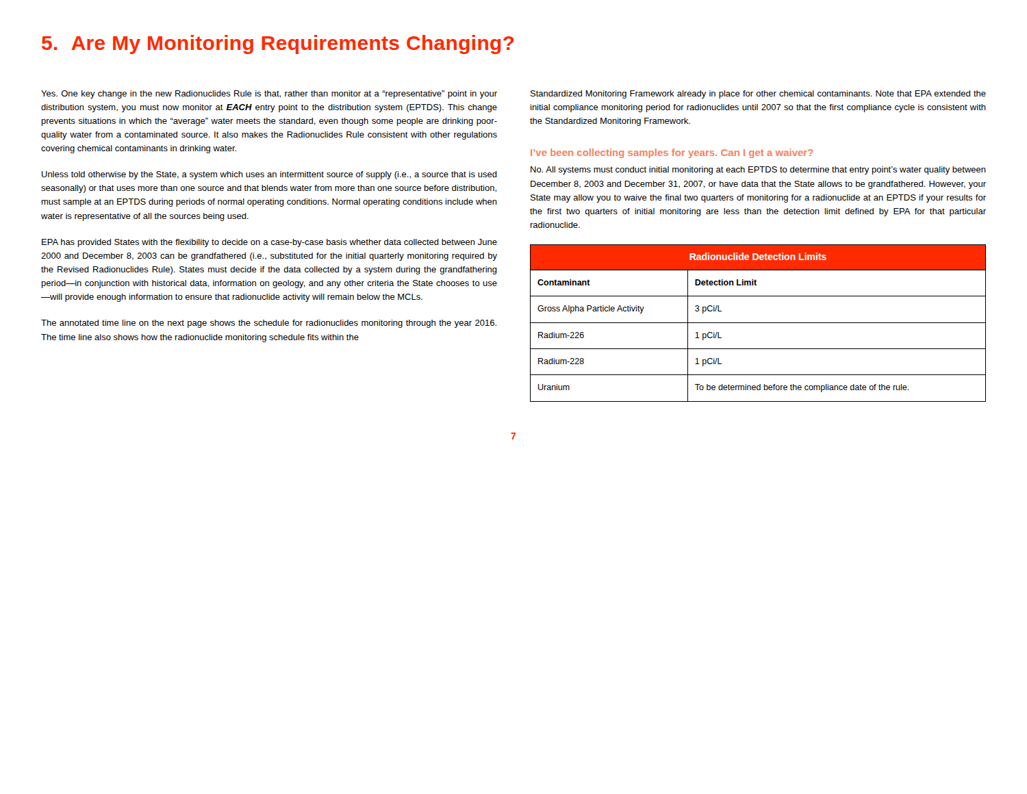5. Are My Monitoring Requirements Changing?
Yes. One key change in the new Radionuclides Rule is that, rather than monitor at a “representative” point in your distribution system, you must now monitor at EACH entry point to the distribution system (EPTDS). This change prevents situations in which the “average” water meets the standard, even though some people are drinking poor-quality water from a contaminated source. It also makes the Radionuclides Rule consistent with other regulations covering chemical contaminants in drinking water.
Unless told otherwise by the State, a system which uses an intermittent source of supply (i.e., a source that is used seasonally) or that uses more than one source and that blends water from more than one source before distribution, must sample at an EPTDS during periods of normal operating conditions. Normal operating conditions include when water is representative of all the sources being used.
EPA has provided States with the flexibility to decide on a case-by-case basis whether data collected between June 2000 and December 8, 2003 can be grandfathered (i.e., substituted for the initial quarterly monitoring required by the Revised Radionuclides Rule). States must decide if the data collected by a system during the grandfathering period—in conjunction with historical data, information on geology, and any other criteria the State chooses to use—will provide enough information to ensure that radionuclide activity will remain below the MCLs.
The annotated time line on the next page shows the schedule for radionuclides monitoring through the year 2016. The time line also shows how the radionuclide monitoring schedule fits within the
Standardized Monitoring Framework already in place for other chemical contaminants. Note that EPA extended the initial compliance monitoring period for radionuclides until 2007 so that the first compliance cycle is consistent with the Standardized Monitoring Framework.
I’ve been collecting samples for years. Can I get a waiver?
No. All systems must conduct initial monitoring at each EPTDS to determine that entry point’s water quality between December 8, 2003 and December 31, 2007, or have data that the State allows to be grandfathered. However, your State may allow you to waive the final two quarters of monitoring for a radionuclide at an EPTDS if your results for the first two quarters of initial monitoring are less than the detection limit defined by EPA for that particular radionuclide.
Radionuclide Detection Limits
| Contaminant | Detection Limit |
| --- | --- |
| Gross Alpha Particle Activity | 3 pCi/L |
| Radium-226 | 1 pCi/L |
| Radium-228 | 1 pCi/L |
| Uranium | To be determined before the compliance date of the rule. |
7